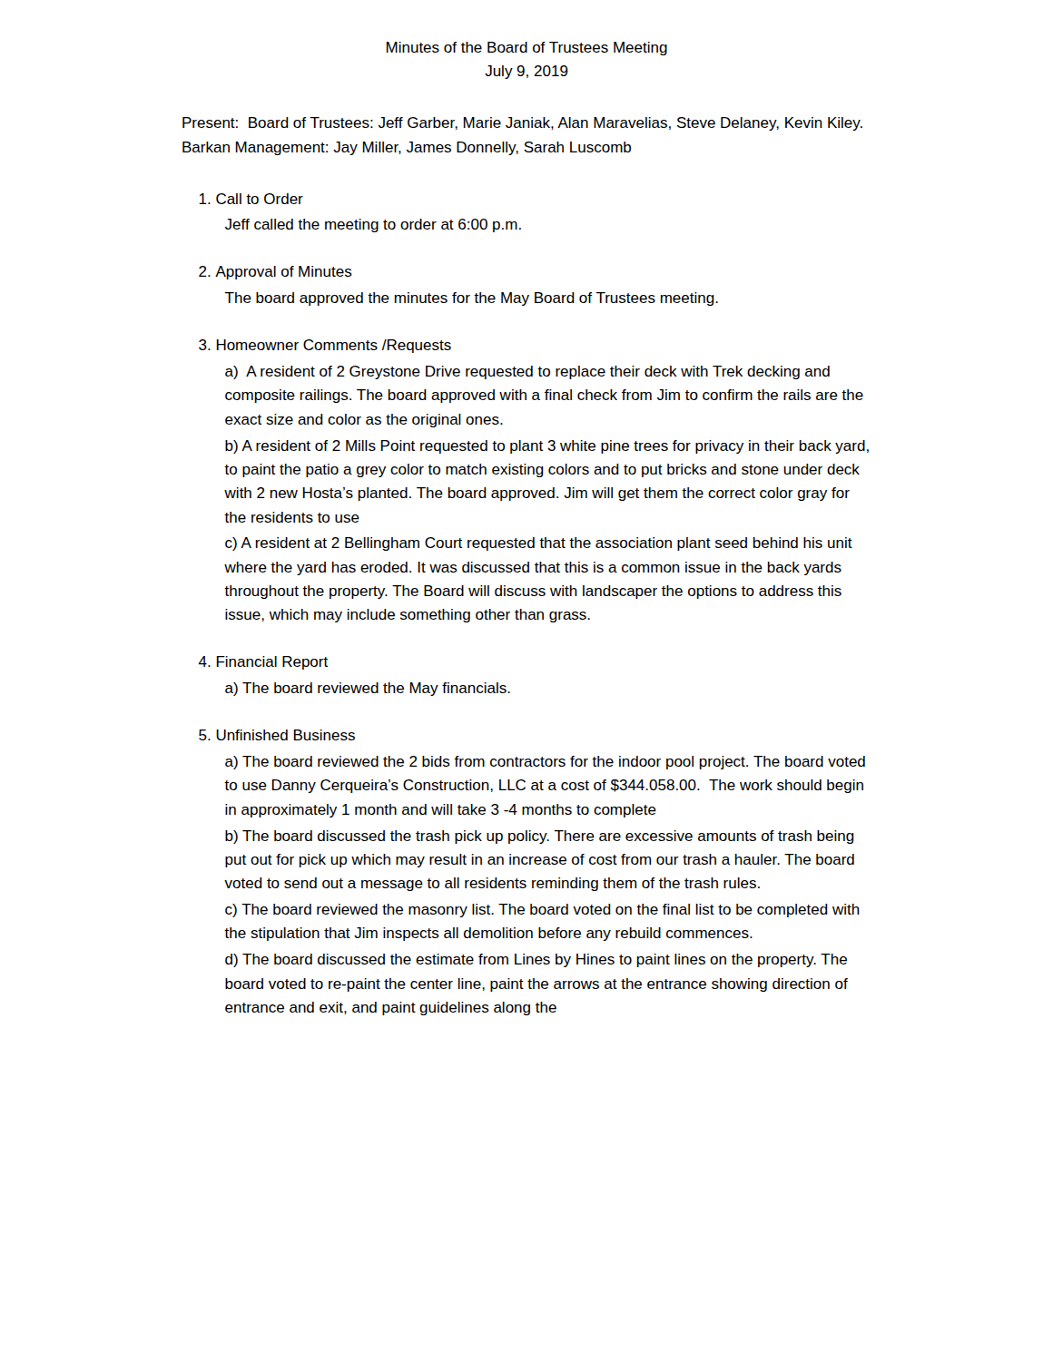Minutes of the Board of Trustees Meeting July 9, 2019
Present: Board of Trustees: Jeff Garber, Marie Janiak, Alan Maravelias, Steve Delaney, Kevin Kiley. Barkan Management: Jay Miller, James Donnelly, Sarah Luscomb
Call to Order
Jeff called the meeting to order at 6:00 p.m.
Approval of Minutes
The board approved the minutes for the May Board of Trustees meeting.
Homeowner Comments /Requests
a) A resident of 2 Greystone Drive requested to replace their deck with Trek decking and composite railings. The board approved with a final check from Jim to confirm the rails are the exact size and color as the original ones.
b) A resident of 2 Mills Point requested to plant 3 white pine trees for privacy in their back yard, to paint the patio a grey color to match existing colors and to put bricks and stone under deck with 2 new Hosta’s planted. The board approved. Jim will get them the correct color gray for the residents to use
c) A resident at 2 Bellingham Court requested that the association plant seed behind his unit where the yard has eroded. It was discussed that this is a common issue in the back yards throughout the property. The Board will discuss with landscaper the options to address this issue, which may include something other than grass.
Financial Report
a) The board reviewed the May financials.
Unfinished Business
a) The board reviewed the 2 bids from contractors for the indoor pool project. The board voted to use Danny Cerqueira’s Construction, LLC at a cost of $344.058.00. The work should begin in approximately 1 month and will take 3 -4 months to complete
b) The board discussed the trash pick up policy. There are excessive amounts of trash being put out for pick up which may result in an increase of cost from our trash a hauler. The board voted to send out a message to all residents reminding them of the trash rules.
c) The board reviewed the masonry list. The board voted on the final list to be completed with the stipulation that Jim inspects all demolition before any rebuild commences.
d) The board discussed the estimate from Lines by Hines to paint lines on the property. The board voted to re-paint the center line, paint the arrows at the entrance showing direction of entrance and exit, and paint guidelines along the